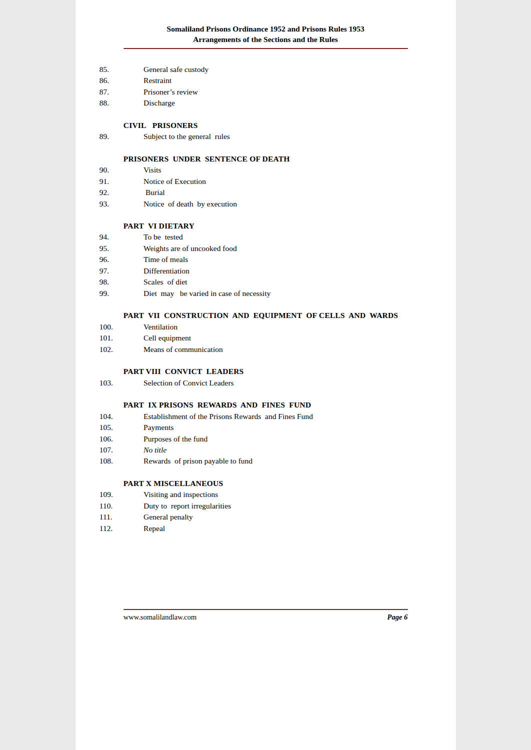Somaliland Prisons Ordinance 1952 and Prisons Rules 1953
Arrangements of the Sections and the Rules
85. General safe custody
86. Restraint
87. Prisoner’s review
88. Discharge
CIVIL PRISONERS
89. Subject to the general rules
PRISONERS UNDER SENTENCE OF DEATH
90. Visits
91. Notice of Execution
92. Burial
93. Notice of death by execution
PART VI DIETARY
94. To be tested
95. Weights are of uncooked food
96. Time of meals
97. Differentiation
98. Scales of diet
99. Diet may be varied in case of necessity
PART VII CONSTRUCTION AND EQUIPMENT OF CELLS AND WARDS
100. Ventilation
101. Cell equipment
102. Means of communication
PART VIII CONVICT LEADERS
103. Selection of Convict Leaders
PART IX PRISONS REWARDS AND FINES FUND
104. Establishment of the Prisons Rewards and Fines Fund
105. Payments
106. Purposes of the fund
107. No title
108. Rewards of prison payable to fund
PART X MISCELLANEOUS
109. Visiting and inspections
110. Duty to report irregularities
111. General penalty
112. Repeal
www.somalilandlaw.com Page 6